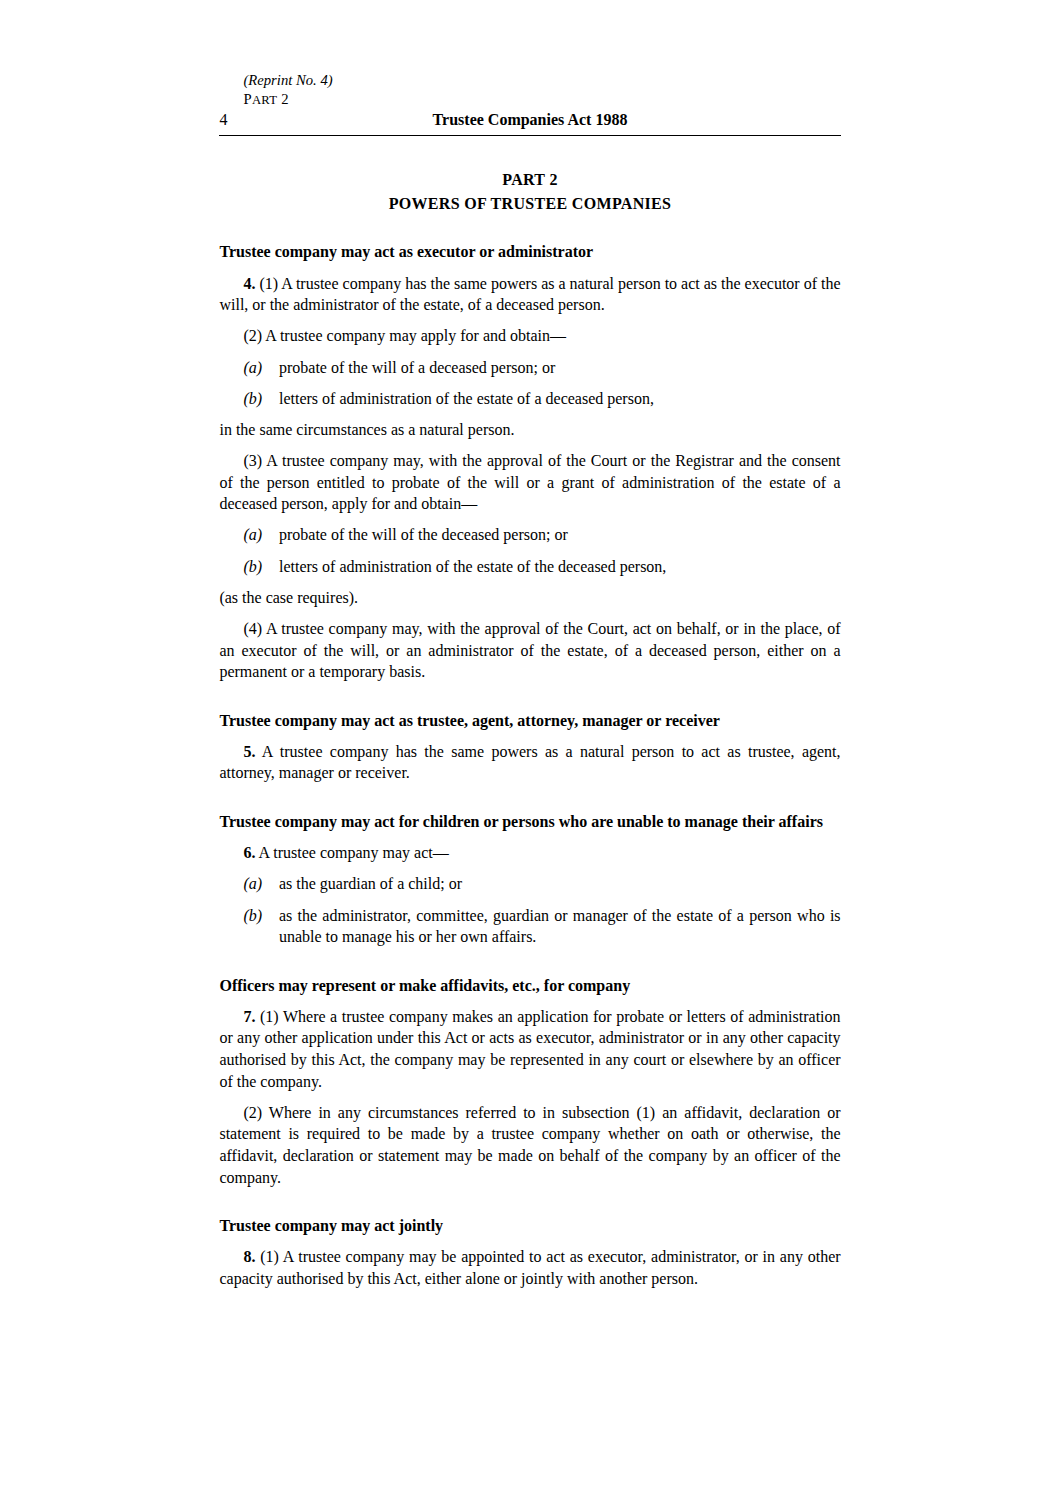(Reprint No. 4)
PART 2
4 Trustee Companies Act 1988
PART 2 POWERS OF TRUSTEE COMPANIES
Trustee company may act as executor or administrator
4. (1) A trustee company has the same powers as a natural person to act as the executor of the will, or the administrator of the estate, of a deceased person.
(2) A trustee company may apply for and obtain—
(a) probate of the will of a deceased person; or
(b) letters of administration of the estate of a deceased person,
in the same circumstances as a natural person.
(3) A trustee company may, with the approval of the Court or the Registrar and the consent of the person entitled to probate of the will or a grant of administration of the estate of a deceased person, apply for and obtain—
(a) probate of the will of the deceased person; or
(b) letters of administration of the estate of the deceased person,
(as the case requires).
(4) A trustee company may, with the approval of the Court, act on behalf, or in the place, of an executor of the will, or an administrator of the estate, of a deceased person, either on a permanent or a temporary basis.
Trustee company may act as trustee, agent, attorney, manager or receiver
5. A trustee company has the same powers as a natural person to act as trustee, agent, attorney, manager or receiver.
Trustee company may act for children or persons who are unable to manage their affairs
6. A trustee company may act—
(a) as the guardian of a child; or
(b) as the administrator, committee, guardian or manager of the estate of a person who is unable to manage his or her own affairs.
Officers may represent or make affidavits, etc., for company
7. (1) Where a trustee company makes an application for probate or letters of administration or any other application under this Act or acts as executor, administrator or in any other capacity authorised by this Act, the company may be represented in any court or elsewhere by an officer of the company.
(2) Where in any circumstances referred to in subsection (1) an affidavit, declaration or statement is required to be made by a trustee company whether on oath or otherwise, the affidavit, declaration or statement may be made on behalf of the company by an officer of the company.
Trustee company may act jointly
8. (1) A trustee company may be appointed to act as executor, administrator, or in any other capacity authorised by this Act, either alone or jointly with another person.